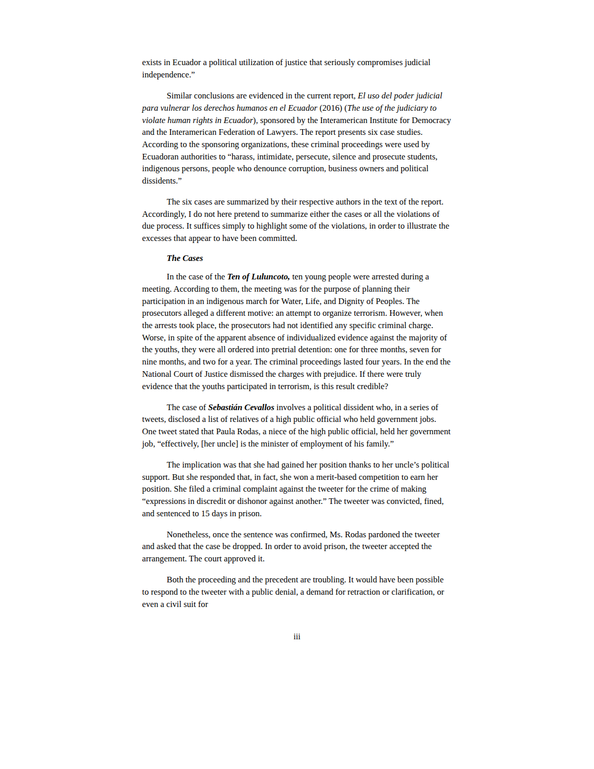exists in Ecuador a political utilization of justice that seriously compromises judicial independence.”
Similar conclusions are evidenced in the current report, El uso del poder judicial para vulnerar los derechos humanos en el Ecuador (2016) (The use of the judiciary to violate human rights in Ecuador), sponsored by the Interamerican Institute for Democracy and the Interamerican Federation of Lawyers. The report presents six case studies. According to the sponsoring organizations, these criminal proceedings were used by Ecuadoran authorities to “harass, intimidate, persecute, silence and prosecute students, indigenous persons, people who denounce corruption, business owners and political dissidents.”
The six cases are summarized by their respective authors in the text of the report. Accordingly, I do not here pretend to summarize either the cases or all the violations of due process. It suffices simply to highlight some of the violations, in order to illustrate the excesses that appear to have been committed.
The Cases
In the case of the Ten of Luluncoto, ten young people were arrested during a meeting. According to them, the meeting was for the purpose of planning their participation in an indigenous march for Water, Life, and Dignity of Peoples. The prosecutors alleged a different motive: an attempt to organize terrorism. However, when the arrests took place, the prosecutors had not identified any specific criminal charge. Worse, in spite of the apparent absence of individualized evidence against the majority of the youths, they were all ordered into pretrial detention: one for three months, seven for nine months, and two for a year. The criminal proceedings lasted four years. In the end the National Court of Justice dismissed the charges with prejudice. If there were truly evidence that the youths participated in terrorism, is this result credible?
The case of Sebastián Cevallos involves a political dissident who, in a series of tweets, disclosed a list of relatives of a high public official who held government jobs. One tweet stated that Paula Rodas, a niece of the high public official, held her government job, “effectively, [her uncle] is the minister of employment of his family.”
The implication was that she had gained her position thanks to her uncle’s political support. But she responded that, in fact, she won a merit-based competition to earn her position. She filed a criminal complaint against the tweeter for the crime of making “expressions in discredit or dishonor against another.” The tweeter was convicted, fined, and sentenced to 15 days in prison.
Nonetheless, once the sentence was confirmed, Ms. Rodas pardoned the tweeter and asked that the case be dropped. In order to avoid prison, the tweeter accepted the arrangement. The court approved it.
Both the proceeding and the precedent are troubling. It would have been possible to respond to the tweeter with a public denial, a demand for retraction or clarification, or even a civil suit for
iii